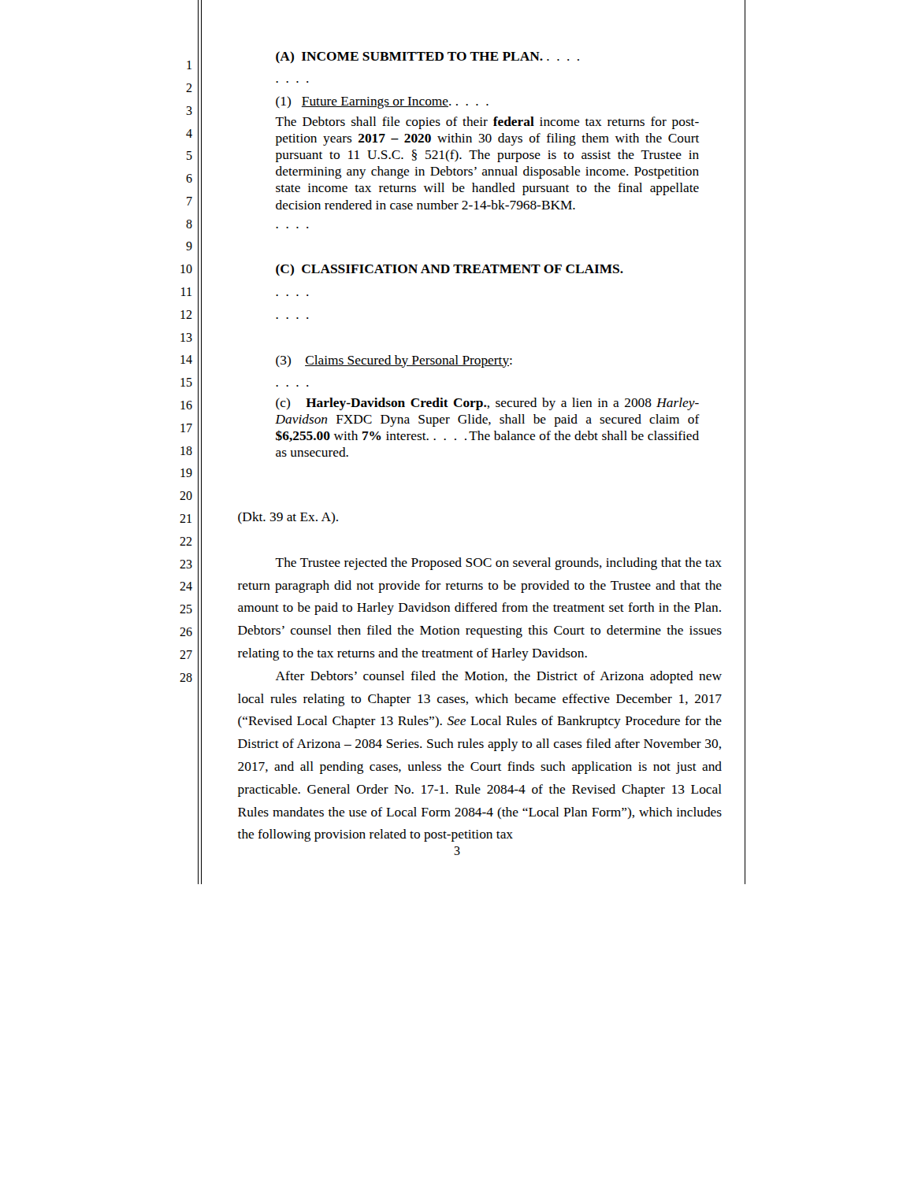1
2
3
4
5
6
7
8
9
10
11
12
13
14
15
16
17
18
19
20
21
22
23
24
25
26
27
28
(A) INCOME SUBMITTED TO THE PLAN. . . . .
. . . .
(1) Future Earnings or Income. . . . .
The Debtors shall file copies of their federal income tax returns for post-petition years 2017 – 2020 within 30 days of filing them with the Court pursuant to 11 U.S.C. § 521(f). The purpose is to assist the Trustee in determining any change in Debtors’ annual disposable income. Postpetition state income tax returns will be handled pursuant to the final appellate decision rendered in case number 2-14-bk-7968-BKM.
. . . .
(C) CLASSIFICATION AND TREATMENT OF CLAIMS.
. . . .
. . . .
(3) Claims Secured by Personal Property:
. . . .
(c) Harley-Davidson Credit Corp., secured by a lien in a 2008 Harley-Davidson FXDC Dyna Super Glide, shall be paid a secured claim of $6,255.00 with 7% interest. . . . . The balance of the debt shall be classified as unsecured.
(Dkt. 39 at Ex. A).
The Trustee rejected the Proposed SOC on several grounds, including that the tax return paragraph did not provide for returns to be provided to the Trustee and that the amount to be paid to Harley Davidson differed from the treatment set forth in the Plan. Debtors’ counsel then filed the Motion requesting this Court to determine the issues relating to the tax returns and the treatment of Harley Davidson.
After Debtors’ counsel filed the Motion, the District of Arizona adopted new local rules relating to Chapter 13 cases, which became effective December 1, 2017 (“Revised Local Chapter 13 Rules”). See Local Rules of Bankruptcy Procedure for the District of Arizona – 2084 Series. Such rules apply to all cases filed after November 30, 2017, and all pending cases, unless the Court finds such application is not just and practicable. General Order No. 17-1. Rule 2084-4 of the Revised Chapter 13 Local Rules mandates the use of Local Form 2084-4 (the “Local Plan Form”), which includes the following provision related to post-petition tax
3